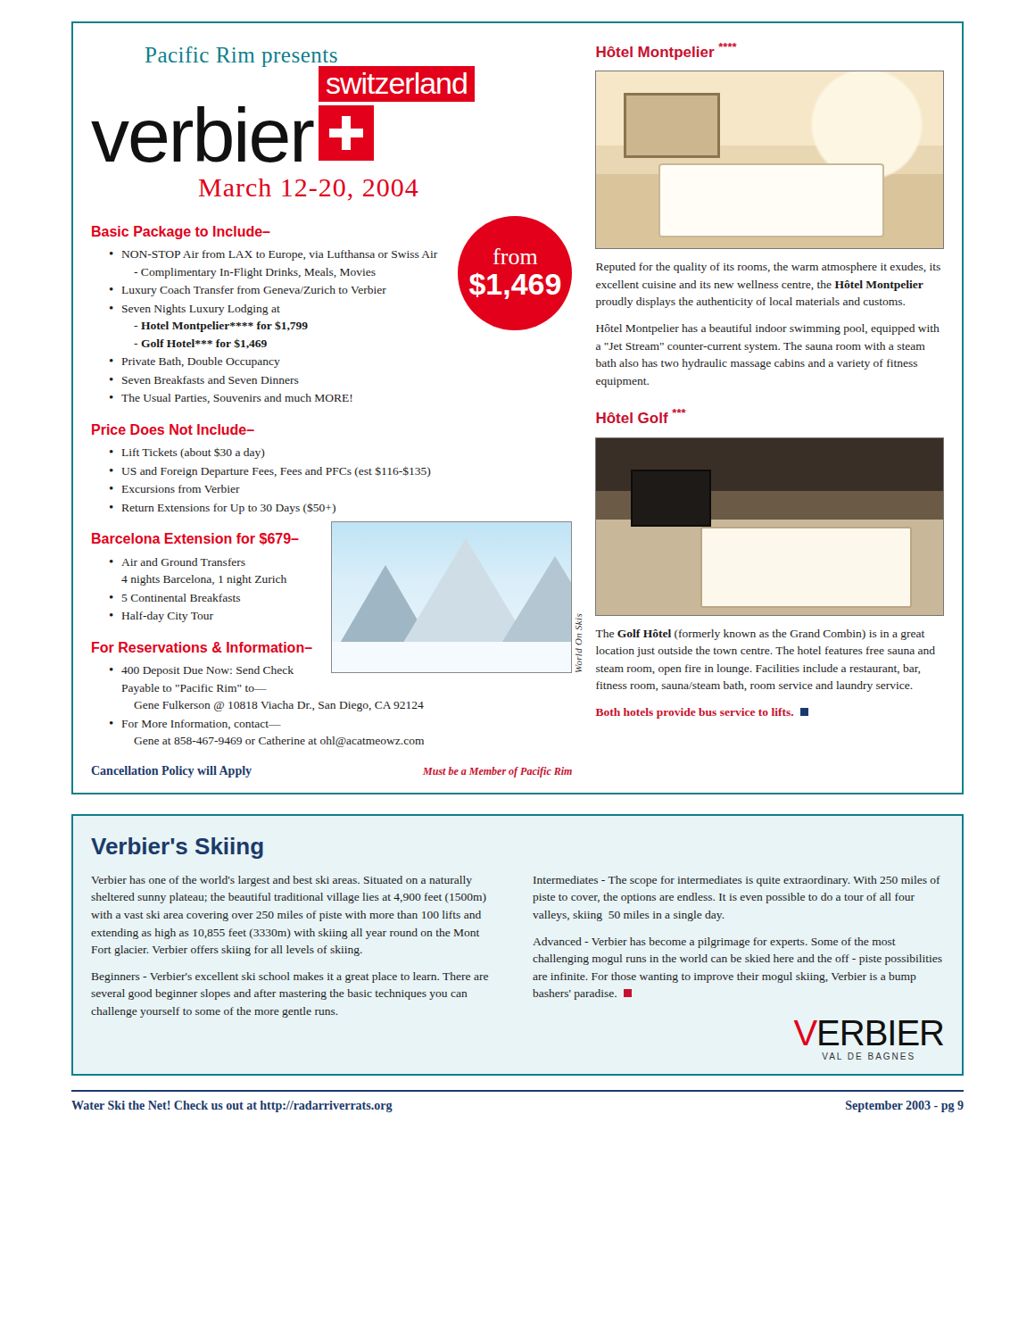Pacific Rim presents
verbier
switzerland
March 12-20, 2004
from $1,469
Basic Package to Include–
NON-STOP Air from LAX to Europe, via Lufthansa or Swiss Air
- Complimentary In-Flight Drinks, Meals, Movies
Luxury Coach Transfer from Geneva/Zurich to Verbier
Seven Nights Luxury Lodging at
- Hotel Montpelier**** for $1,799
- Golf Hotel*** for $1,469
Private Bath, Double Occupancy
Seven Breakfasts and Seven Dinners
The Usual Parties, Souvenirs and much MORE!
Price Does Not Include–
Lift Tickets (about $30 a day)
US and Foreign Departure Fees, Fees and PFCs (est $116-$135)
Excursions from Verbier
Return Extensions for Up to 30 Days ($50+)
World On Skis
Barcelona Extension for $679–
Air and Ground Transfers
4 nights Barcelona, 1 night Zurich
5 Continental Breakfasts
Half-day City Tour
For Reservations & Information–
400 Deposit Due Now: Send Check Payable to "Pacific Rim" to—
Gene Fulkerson @ 10818 Viacha Dr., San Diego, CA 92124
For More Information, contact—
Gene at 858-467-9469 or Catherine at ohl@acatmeowz.com
Cancellation Policy will Apply Must be a Member of Pacific Rim
Hôtel Montpelier ****
Reputed for the quality of its rooms, the warm atmosphere it exudes, its excellent cuisine and its new wellness centre, the Hôtel Montpelier proudly displays the authenticity of local materials and customs.
Hôtel Montpelier has a beautiful indoor swimming pool, equipped with a "Jet Stream" counter-current system. The sauna room with a steam bath also has two hydraulic massage cabins and a variety of fitness equipment.
Hôtel Golf ***
The Golf Hôtel (formerly known as the Grand Combin) is in a great location just outside the town centre. The hotel features free sauna and steam room, open fire in lounge. Facilities include a restaurant, bar, fitness room, sauna/steam bath, room service and laundry service.
Both hotels provide bus service to lifts.
Verbier's Skiing
Verbier has one of the world's largest and best ski areas. Situated on a naturally sheltered sunny plateau; the beautiful traditional village lies at 4,900 feet (1500m) with a vast ski area covering over 250 miles of piste with more than 100 lifts and extending as high as 10,855 feet (3330m) with skiing all year round on the Mont Fort glacier. Verbier offers skiing for all levels of skiing.
Beginners - Verbier's excellent ski school makes it a great place to learn. There are several good beginner slopes and after mastering the basic techniques you can challenge yourself to some of the more gentle runs.
Intermediates - The scope for intermediates is quite extraordinary. With 250 miles of piste to cover, the options are endless. It is even possible to do a tour of all four valleys, skiing 50 miles in a single day.
Advanced - Verbier has become a pilgrimage for experts. Some of the most challenging mogul runs in the world can be skied here and the off - piste possibilities are infinite. For those wanting to improve their mogul skiing, Verbier is a bump bashers' paradise.
VERBIER
VAL DE BAGNES
Water Ski the Net! Check us out at http://radarriverrats.org September 2003 - pg 9